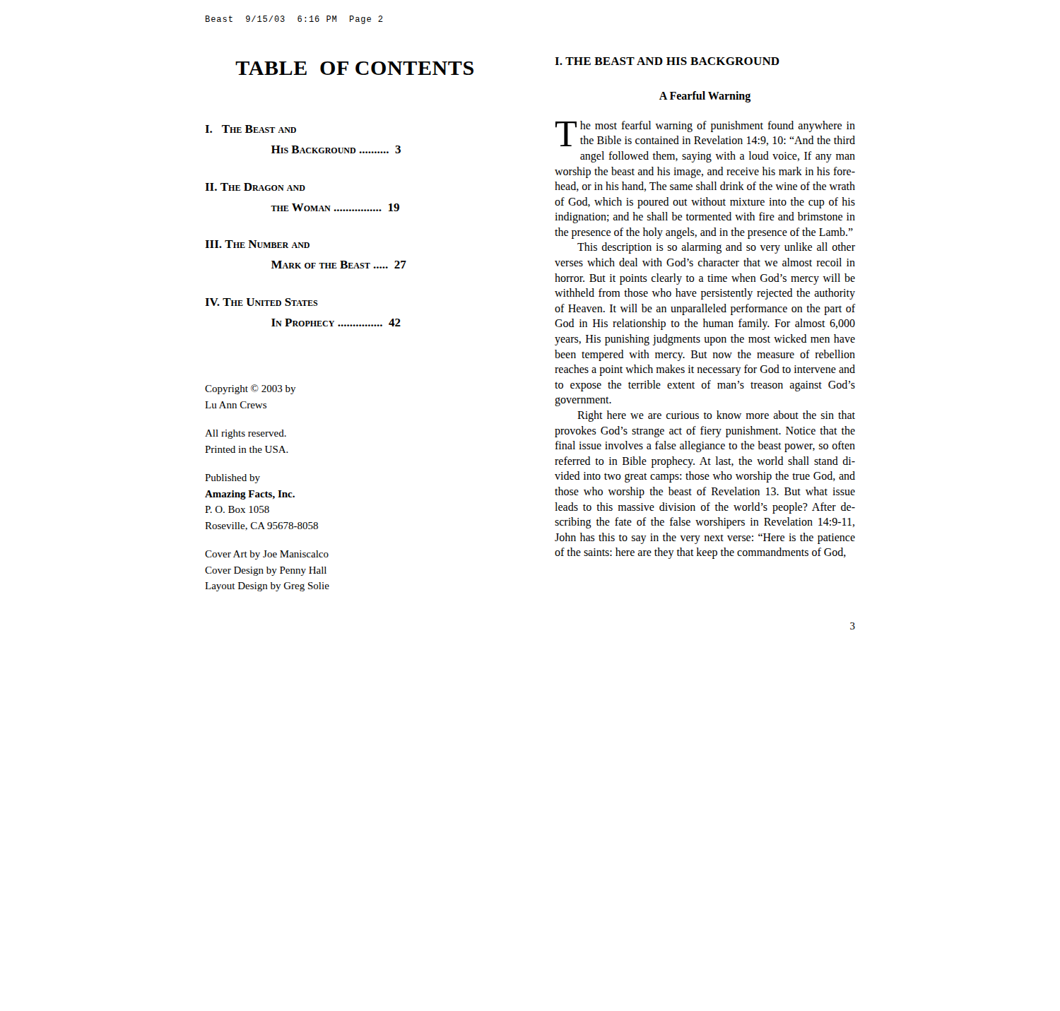Beast 9/15/03 6:16 PM Page 2
TABLE OF CONTENTS
I. The Beast and His Background .......... 3
II. The Dragon and the Woman ................ 19
III. The Number and Mark of the Beast ..... 27
IV. The United States In Prophecy ............... 42
Copyright © 2003 by
Lu Ann Crews
All rights reserved.
Printed in the USA.
Published by
Amazing Facts, Inc.
P. O. Box 1058
Roseville, CA 95678-8058
Cover Art by Joe Maniscalco
Cover Design by Penny Hall
Layout Design by Greg Solie
I. THE BEAST AND HIS BACKGROUND
A Fearful Warning
The most fearful warning of punishment found anywhere in the Bible is contained in Revelation 14:9, 10: “And the third angel followed them, saying with a loud voice, If any man worship the beast and his image, and receive his mark in his forehead, or in his hand, The same shall drink of the wine of the wrath of God, which is poured out without mixture into the cup of his indignation; and he shall be tormented with fire and brimstone in the presence of the holy angels, and in the presence of the Lamb.”
This description is so alarming and so very unlike all other verses which deal with God’s character that we almost recoil in horror. But it points clearly to a time when God’s mercy will be withheld from those who have persistently rejected the authority of Heaven. It will be an unparalleled performance on the part of God in His relationship to the human family. For almost 6,000 years, His punishing judgments upon the most wicked men have been tempered with mercy. But now the measure of rebellion reaches a point which makes it necessary for God to intervene and to expose the terrible extent of man’s treason against God’s government.
Right here we are curious to know more about the sin that provokes God’s strange act of fiery punishment. Notice that the final issue involves a false allegiance to the beast power, so often referred to in Bible prophecy. At last, the world shall stand divided into two great camps: those who worship the true God, and those who worship the beast of Revelation 13. But what issue leads to this massive division of the world’s people? After describing the fate of the false worshipers in Revelation 14:9-11, John has this to say in the very next verse: “Here is the patience of the saints: here are they that keep the commandments of God,
3